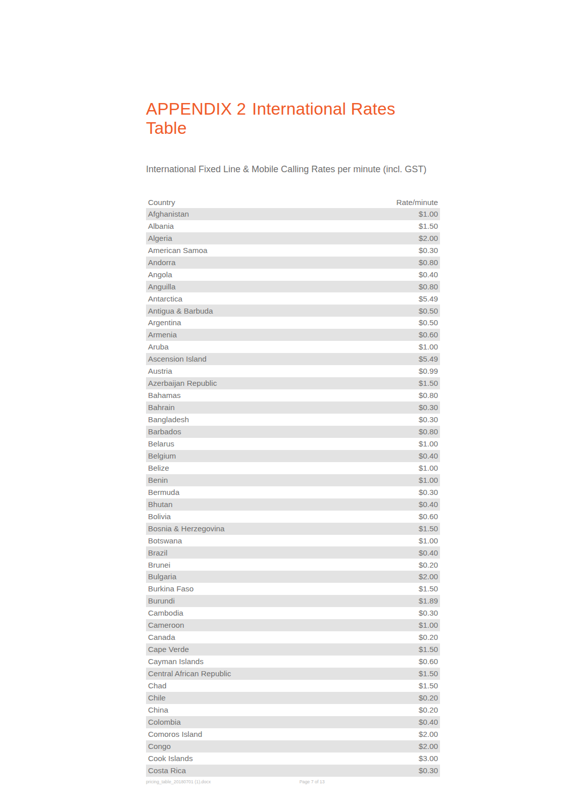APPENDIX 2 International Rates Table
International Fixed Line & Mobile Calling Rates per minute (incl. GST)
| Country | Rate/minute |
| --- | --- |
| Afghanistan | $1.00 |
| Albania | $1.50 |
| Algeria | $2.00 |
| American Samoa | $0.30 |
| Andorra | $0.80 |
| Angola | $0.40 |
| Anguilla | $0.80 |
| Antarctica | $5.49 |
| Antigua & Barbuda | $0.50 |
| Argentina | $0.50 |
| Armenia | $0.60 |
| Aruba | $1.00 |
| Ascension Island | $5.49 |
| Austria | $0.99 |
| Azerbaijan Republic | $1.50 |
| Bahamas | $0.80 |
| Bahrain | $0.30 |
| Bangladesh | $0.30 |
| Barbados | $0.80 |
| Belarus | $1.00 |
| Belgium | $0.40 |
| Belize | $1.00 |
| Benin | $1.00 |
| Bermuda | $0.30 |
| Bhutan | $0.40 |
| Bolivia | $0.60 |
| Bosnia & Herzegovina | $1.50 |
| Botswana | $1.00 |
| Brazil | $0.40 |
| Brunei | $0.20 |
| Bulgaria | $2.00 |
| Burkina Faso | $1.50 |
| Burundi | $1.89 |
| Cambodia | $0.30 |
| Cameroon | $1.00 |
| Canada | $0.20 |
| Cape Verde | $1.50 |
| Cayman Islands | $0.60 |
| Central African Republic | $1.50 |
| Chad | $1.50 |
| Chile | $0.20 |
| China | $0.20 |
| Colombia | $0.40 |
| Comoros Island | $2.00 |
| Congo | $2.00 |
| Cook Islands | $3.00 |
| Costa Rica | $0.30 |
pricing_table_20180701 (1).docx Page 7 of 13